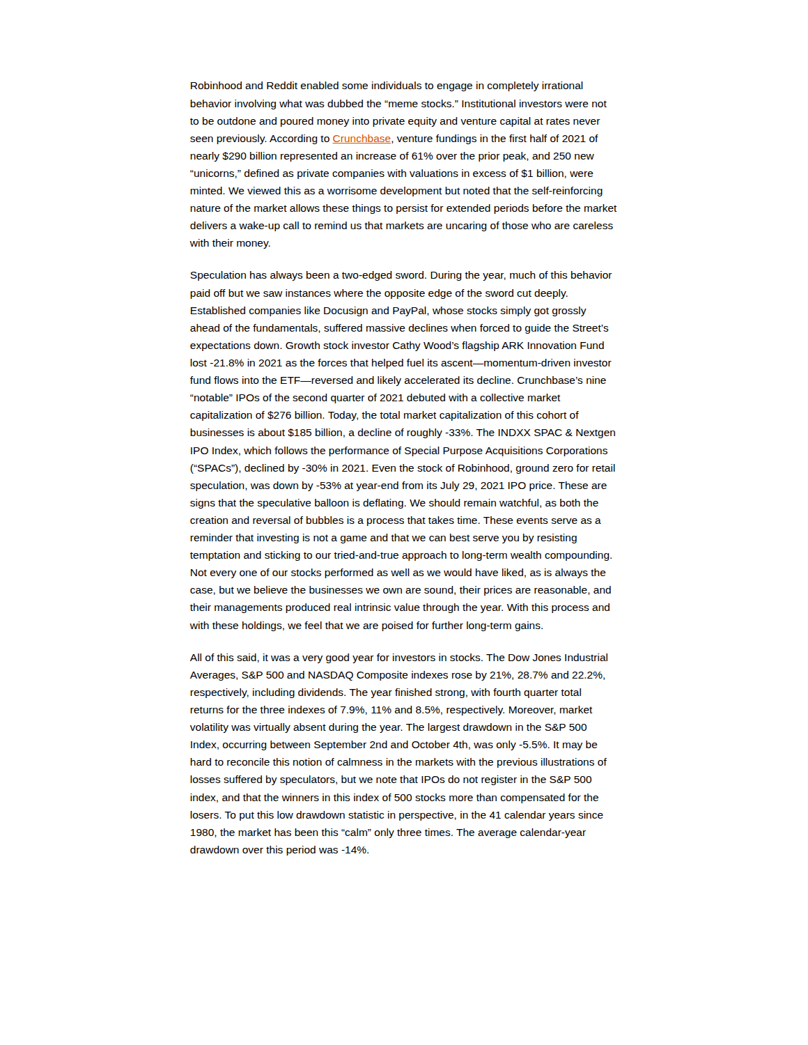Robinhood and Reddit enabled some individuals to engage in completely irrational behavior involving what was dubbed the “meme stocks.” Institutional investors were not to be outdone and poured money into private equity and venture capital at rates never seen previously. According to Crunchbase, venture fundings in the first half of 2021 of nearly $290 billion represented an increase of 61% over the prior peak, and 250 new “unicorns,” defined as private companies with valuations in excess of $1 billion, were minted. We viewed this as a worrisome development but noted that the self-reinforcing nature of the market allows these things to persist for extended periods before the market delivers a wake-up call to remind us that markets are uncaring of those who are careless with their money.
Speculation has always been a two-edged sword. During the year, much of this behavior paid off but we saw instances where the opposite edge of the sword cut deeply. Established companies like Docusign and PayPal, whose stocks simply got grossly ahead of the fundamentals, suffered massive declines when forced to guide the Street’s expectations down. Growth stock investor Cathy Wood’s flagship ARK Innovation Fund lost -21.8% in 2021 as the forces that helped fuel its ascent—momentum-driven investor fund flows into the ETF—reversed and likely accelerated its decline. Crunchbase’s nine “notable” IPOs of the second quarter of 2021 debuted with a collective market capitalization of $276 billion. Today, the total market capitalization of this cohort of businesses is about $185 billion, a decline of roughly -33%. The INDXX SPAC & Nextgen IPO Index, which follows the performance of Special Purpose Acquisitions Corporations (“SPACs”), declined by -30% in 2021. Even the stock of Robinhood, ground zero for retail speculation, was down by -53% at year-end from its July 29, 2021 IPO price. These are signs that the speculative balloon is deflating. We should remain watchful, as both the creation and reversal of bubbles is a process that takes time. These events serve as a reminder that investing is not a game and that we can best serve you by resisting temptation and sticking to our tried-and-true approach to long-term wealth compounding. Not every one of our stocks performed as well as we would have liked, as is always the case, but we believe the businesses we own are sound, their prices are reasonable, and their managements produced real intrinsic value through the year. With this process and with these holdings, we feel that we are poised for further long-term gains.
All of this said, it was a very good year for investors in stocks. The Dow Jones Industrial Averages, S&P 500 and NASDAQ Composite indexes rose by 21%, 28.7% and 22.2%, respectively, including dividends. The year finished strong, with fourth quarter total returns for the three indexes of 7.9%, 11% and 8.5%, respectively. Moreover, market volatility was virtually absent during the year. The largest drawdown in the S&P 500 Index, occurring between September 2nd and October 4th, was only -5.5%. It may be hard to reconcile this notion of calmness in the markets with the previous illustrations of losses suffered by speculators, but we note that IPOs do not register in the S&P 500 index, and that the winners in this index of 500 stocks more than compensated for the losers. To put this low drawdown statistic in perspective, in the 41 calendar years since 1980, the market has been this “calm” only three times. The average calendar-year drawdown over this period was -14%.